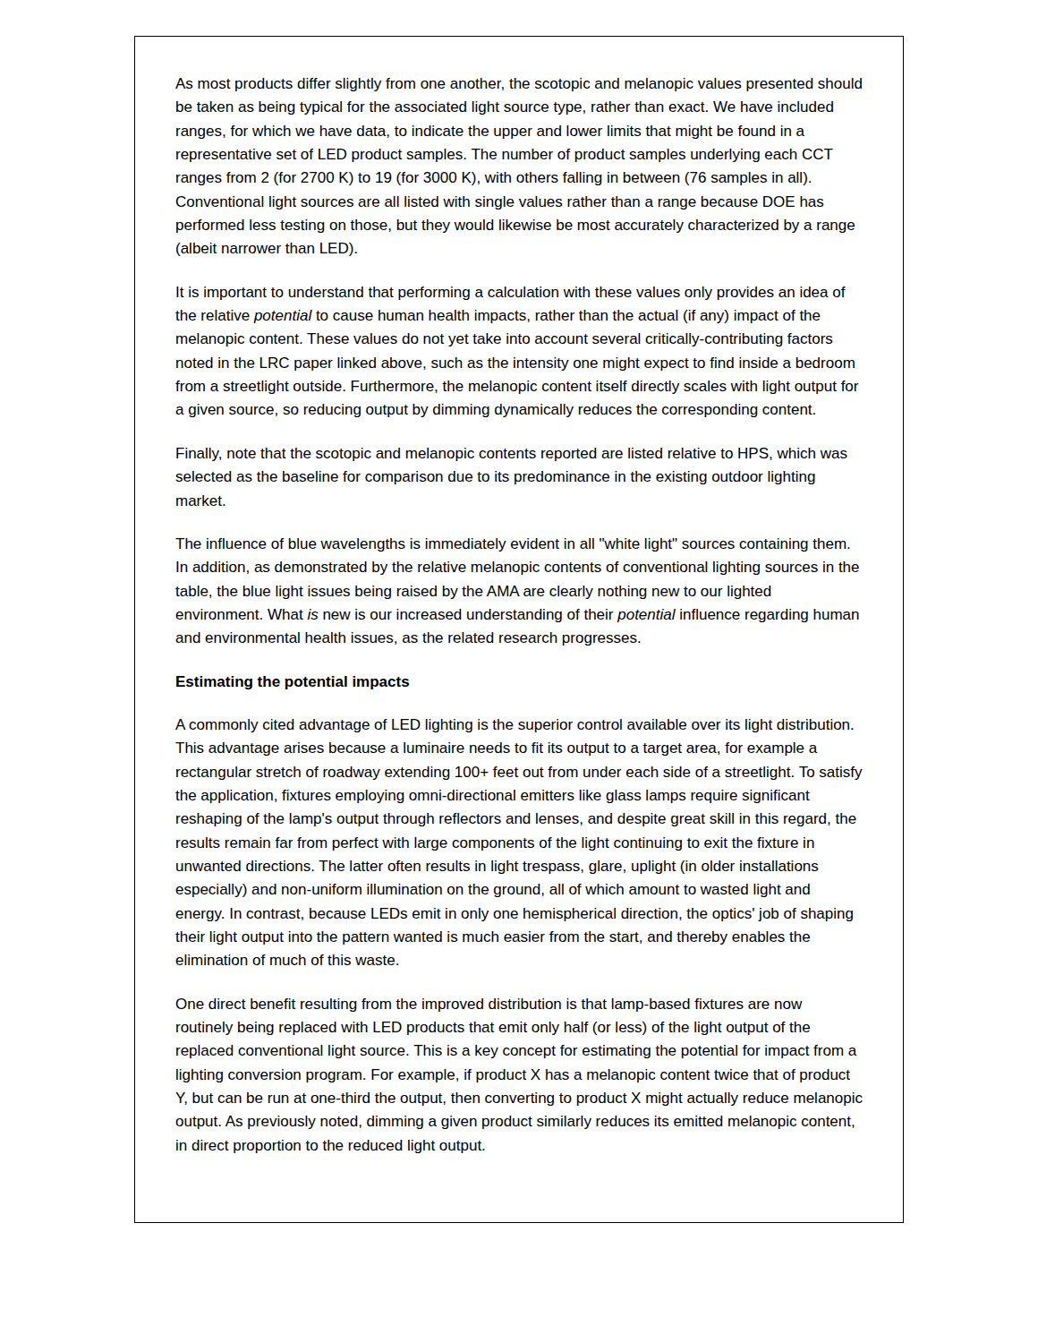As most products differ slightly from one another, the scotopic and melanopic values presented should be taken as being typical for the associated light source type, rather than exact. We have included ranges, for which we have data, to indicate the upper and lower limits that might be found in a representative set of LED product samples. The number of product samples underlying each CCT ranges from 2 (for 2700 K) to 19 (for 3000 K), with others falling in between (76 samples in all). Conventional light sources are all listed with single values rather than a range because DOE has performed less testing on those, but they would likewise be most accurately characterized by a range (albeit narrower than LED).
It is important to understand that performing a calculation with these values only provides an idea of the relative potential to cause human health impacts, rather than the actual (if any) impact of the melanopic content. These values do not yet take into account several critically-contributing factors noted in the LRC paper linked above, such as the intensity one might expect to find inside a bedroom from a streetlight outside. Furthermore, the melanopic content itself directly scales with light output for a given source, so reducing output by dimming dynamically reduces the corresponding content.
Finally, note that the scotopic and melanopic contents reported are listed relative to HPS, which was selected as the baseline for comparison due to its predominance in the existing outdoor lighting market.
The influence of blue wavelengths is immediately evident in all "white light" sources containing them. In addition, as demonstrated by the relative melanopic contents of conventional lighting sources in the table, the blue light issues being raised by the AMA are clearly nothing new to our lighted environment. What is new is our increased understanding of their potential influence regarding human and environmental health issues, as the related research progresses.
Estimating the potential impacts
A commonly cited advantage of LED lighting is the superior control available over its light distribution. This advantage arises because a luminaire needs to fit its output to a target area, for example a rectangular stretch of roadway extending 100+ feet out from under each side of a streetlight. To satisfy the application, fixtures employing omni-directional emitters like glass lamps require significant reshaping of the lamp's output through reflectors and lenses, and despite great skill in this regard, the results remain far from perfect with large components of the light continuing to exit the fixture in unwanted directions. The latter often results in light trespass, glare, uplight (in older installations especially) and non-uniform illumination on the ground, all of which amount to wasted light and energy. In contrast, because LEDs emit in only one hemispherical direction, the optics' job of shaping their light output into the pattern wanted is much easier from the start, and thereby enables the elimination of much of this waste.
One direct benefit resulting from the improved distribution is that lamp-based fixtures are now routinely being replaced with LED products that emit only half (or less) of the light output of the replaced conventional light source. This is a key concept for estimating the potential for impact from a lighting conversion program. For example, if product X has a melanopic content twice that of product Y, but can be run at one-third the output, then converting to product X might actually reduce melanopic output. As previously noted, dimming a given product similarly reduces its emitted melanopic content, in direct proportion to the reduced light output.